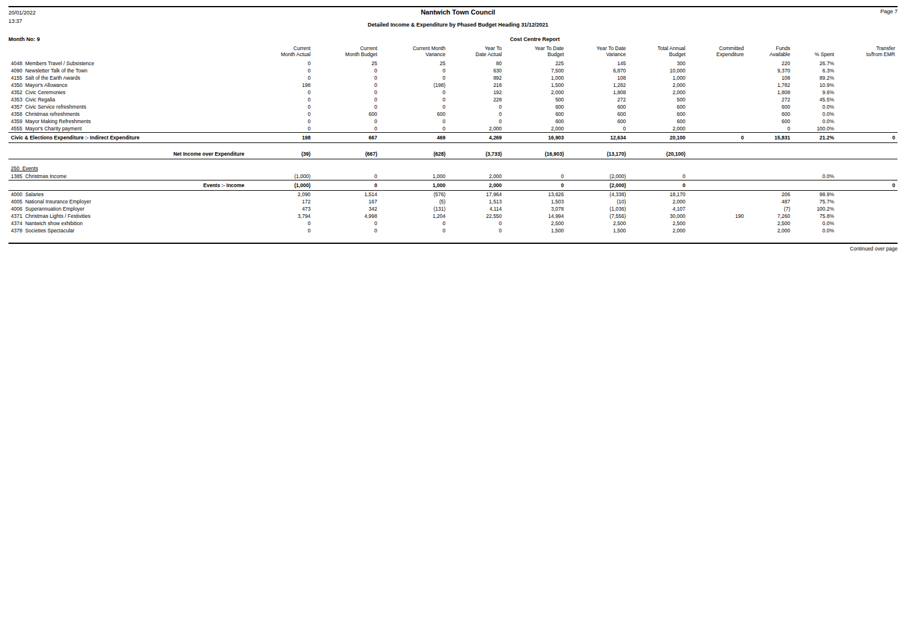20/01/2022
13:37
Nantwich Town Council
Detailed Income & Expenditure by Phased Budget Heading 31/12/2021
Page 7
Month No: 9 Cost Centre Report
| | Current Month Actual | Current Month Budget | Current Month Variance | Year To Date Actual | Year To Date Budget | Year To Date Variance | Total Annual Budget | Committed Expenditure | Funds Available | % Spent | Transfer to/from EMR |
| --- | --- | --- | --- | --- | --- | --- | --- | --- | --- | --- | --- |
| 4048 Members Travel / Subsistence | 0 | 25 | 25 | 80 | 225 | 145 | 300 | | 220 | 26.7% | |
| 4090 Newsletter Talk of the Town | 0 | 0 | 0 | 630 | 7,500 | 6,870 | 10,000 | | 9,370 | 6.3% | |
| 4155 Salt of the Earth Awards | 0 | 0 | 0 | 892 | 1,000 | 108 | 1,000 | | 108 | 89.2% | |
| 4350 Mayor's Allowance | 198 | 0 | (198) | 218 | 1,500 | 1,282 | 2,000 | | 1,782 | 10.9% | |
| 4352 Civic Ceremonies | 0 | 0 | 0 | 192 | 2,000 | 1,808 | 2,000 | | 1,808 | 9.6% | |
| 4353 Civic Regalia | 0 | 0 | 0 | 228 | 500 | 272 | 500 | | 272 | 45.5% | |
| 4357 Civic Service refreshments | 0 | 0 | 0 | 0 | 600 | 600 | 600 | | 600 | 0.0% | |
| 4358 Christmas refreshments | 0 | 600 | 600 | 0 | 600 | 600 | 600 | | 600 | 0.0% | |
| 4359 Mayor Making Refreshments | 0 | 0 | 0 | 0 | 600 | 600 | 600 | | 600 | 0.0% | |
| 4555 Mayor's Charity payment | 0 | 0 | 0 | 2,000 | 2,000 | 0 | 2,000 | | 0 | 100.0% | |
| Civic & Elections Expenditure :- Indirect Expenditure | 198 | 667 | 469 | 4,269 | 16,903 | 12,634 | 20,100 | 0 | 15,831 | 21.2% | 0 |
| Net Income over Expenditure | (39) | (667) | (628) | (3,733) | (16,903) | (13,170) | (20,100) | | | | |
| 250 Events | |
| 1385 Christmas Income | (1,000) | 0 | 1,000 | 2,000 | 0 | (2,000) | 0 | | | 0.0% | |
| Events :- Income | (1,000) | 0 | 1,000 | 2,000 | 0 | (2,000) | 0 | | | | 0 |
| 4000 Salaries | 2,090 | 1,514 | (576) | 17,964 | 13,626 | (4,338) | 18,170 | | 206 | 98.9% | |
| 4005 National Insurance Employer | 172 | 167 | (5) | 1,513 | 1,503 | (10) | 2,000 | | 487 | 75.7% | |
| 4006 Superannuation Employer | 473 | 342 | (131) | 4,114 | 3,078 | (1,036) | 4,107 | | (7) | 100.2% | |
| 4371 Christmas Lights / Festivities | 3,794 | 4,998 | 1,204 | 22,550 | 14,994 | (7,556) | 30,000 | 190 | 7,260 | 75.8% | |
| 4374 Nantwich show exhibition | 0 | 0 | 0 | 0 | 2,500 | 2,500 | 2,500 | | 2,500 | 0.0% | |
| 4378 Societies Spectacular | 0 | 0 | 0 | 0 | 1,500 | 1,500 | 2,000 | | 2,000 | 0.0% | |
Continued over page